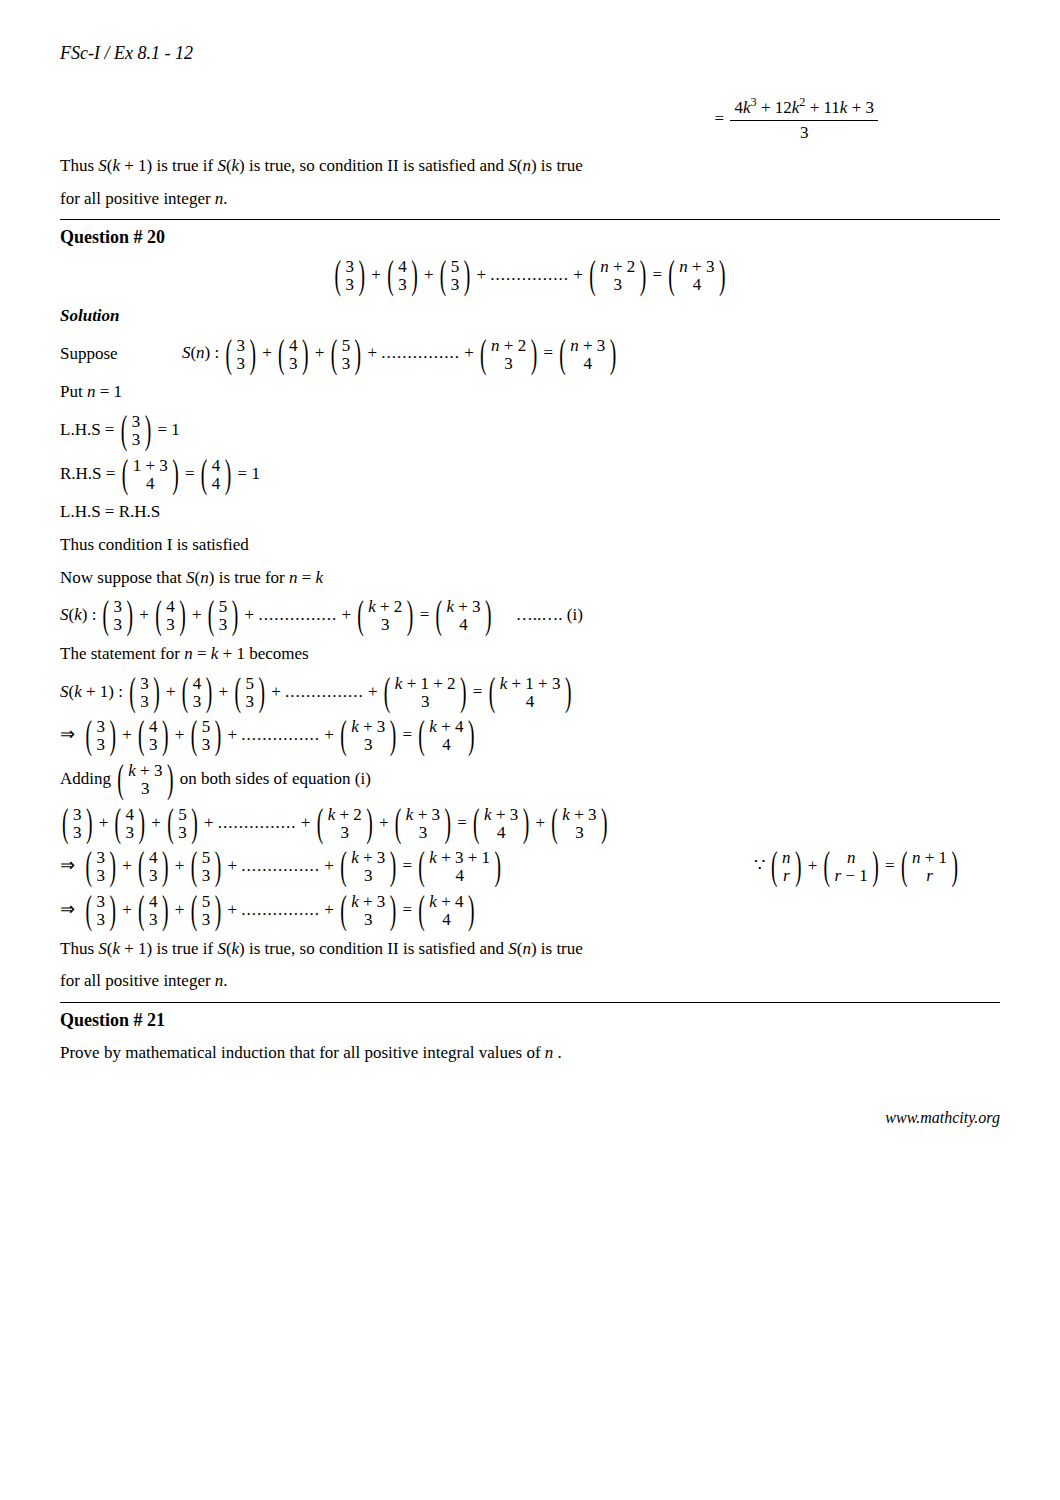FSc-I / Ex 8.1 - 12
= 4k3 + 12k2 + 11k + 33
Thus S(k + 1) is true if S(k) is true, so condition II is satisfied and S(n) is true
for all positive integer n.
Question # 20
33 + 43 + 53 + ............... + n + 23 = n + 34
Solution
Suppose S(n) : 33 + 43 + 53 + ............... + n + 23 = n + 34
Put n = 1
L.H.S = 33 = 1
R.H.S = 1 + 34 = 44 = 1
L.H.S = R.H.S
Thus condition I is satisfied
Now suppose that S(n) is true for n = k
S(k) : 33 + 43 + 53 + ............... + k + 23 = k + 34 …..…. (i)
The statement for n = k + 1 becomes
S(k + 1) : 33 + 43 + 53 + ............... + k + 1 + 23 = k + 1 + 34
⇒ 33 + 43 + 53 + ............... + k + 33 = k + 44
Adding k + 33 on both sides of equation (i)
33 + 43 + 53 + ............... + k + 23 + k + 33 = k + 34 + k + 33
⇒ 33 + 43 + 53 + ............... + k + 33 = k + 3 + 14 ∵ nr + nr − 1 = n + 1 r
⇒ 33 + 43 + 53 + ............... + k + 33 = k + 44
Thus S(k + 1) is true if S(k) is true, so condition II is satisfied and S(n) is true
for all positive integer n.
Question # 21
Prove by mathematical induction that for all positive integral values of n .
www.mathcity.org